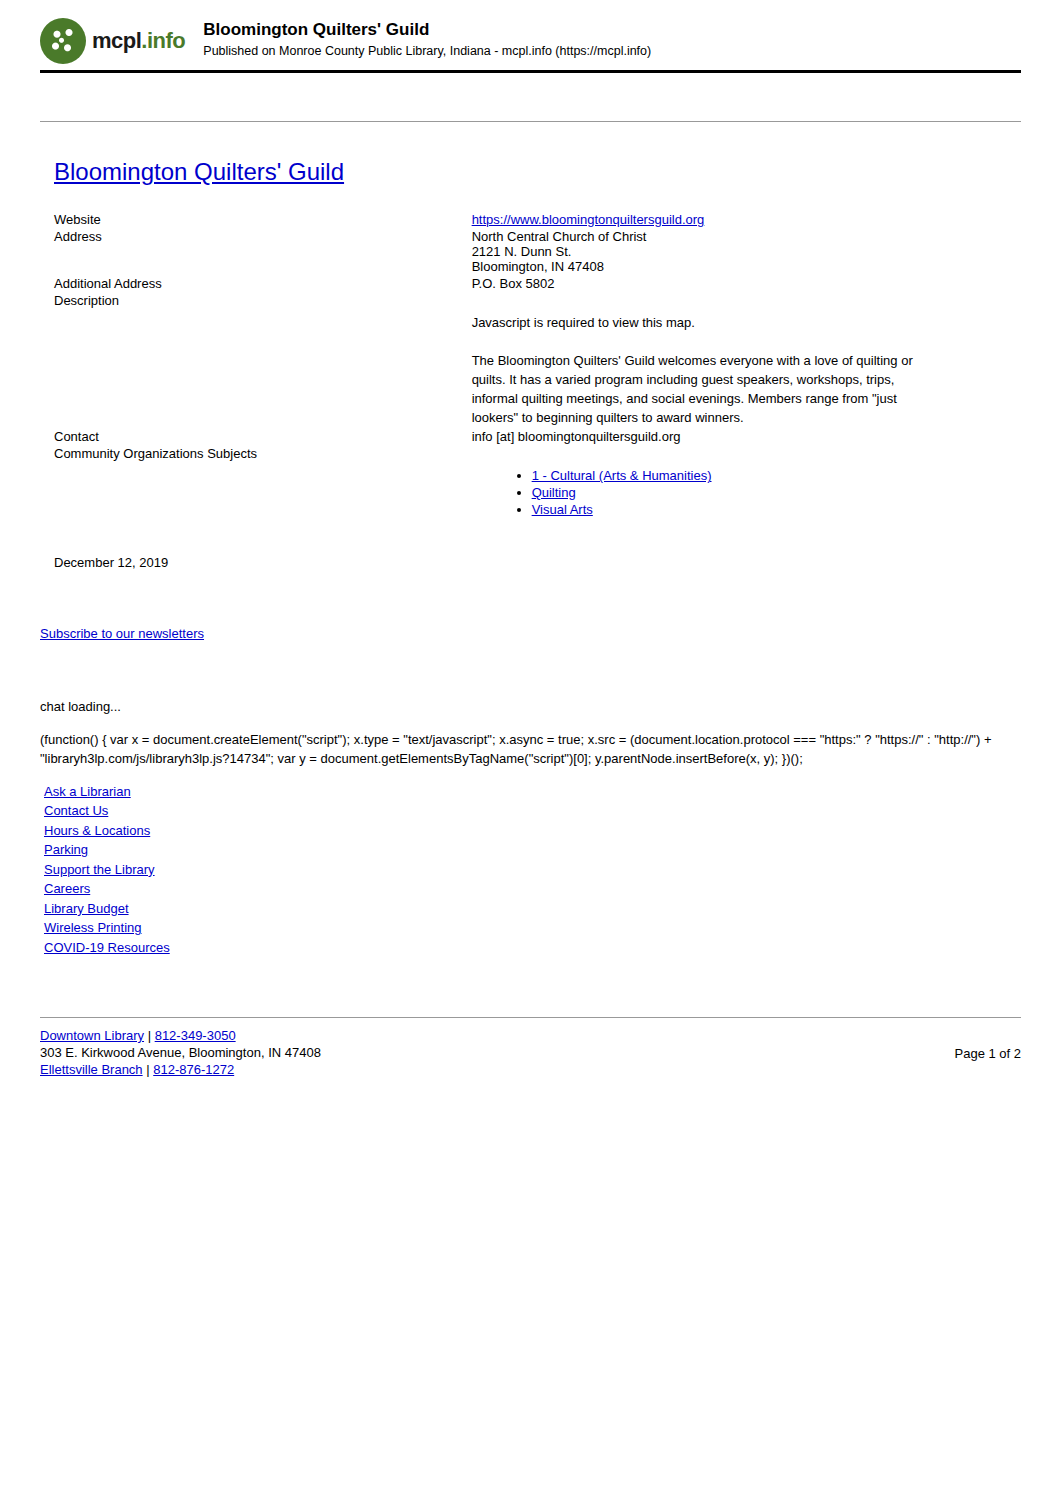mcpl.info
Bloomington Quilters' Guild
Published on Monroe County Public Library, Indiana - mcpl.info (https://mcpl.info)
Bloomington Quilters' Guild
| Website | https://www.bloomingtonquiltersguild.org |
| Address | North Central Church of Christ 2121 N. Dunn St. Bloomington, IN 47408 |
| Additional Address | P.O. Box 5802 |
| Description | Javascript is required to view this map. The Bloomington Quilters' Guild welcomes everyone with a love of quilting or quilts. It has a varied program including guest speakers, workshops, trips, informal quilting meetings, and social evenings. Members range from "just lookers" to beginning quilters to award winners. |
| Contact | info [at] bloomingtonquiltersguild.org |
| Community Organizations Subjects | 1 - Cultural (Arts & Humanities) Quilting Visual Arts |
December 12, 2019
Subscribe to our newsletters
chat loading...
(function() { var x = document.createElement("script"); x.type = "text/javascript"; x.async = true; x.src = (document.location.protocol === "https:" ? "https://" : "http://") + "libraryh3lp.com/js/libraryh3lp.js?14734"; var y = document.getElementsByTagName("script")[0]; y.parentNode.insertBefore(x, y); })();
Ask a Librarian
Contact Us
Hours & Locations
Parking
Support the Library
Careers
Library Budget
Wireless Printing
COVID-19 Resources
Downtown Library | 812-349-3050
303 E. Kirkwood Avenue, Bloomington, IN 47408
Ellettsville Branch | 812-876-1272
Page 1 of 2